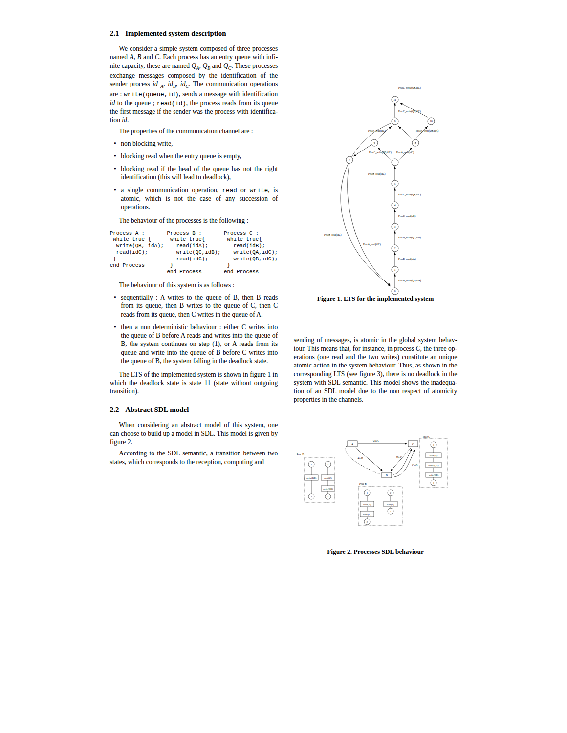2.1 Implemented system description
We consider a simple system composed of three processes named A, B and C. Each process has an entry queue with infinite capacity, these are named QA, QB and QC. These processes exchange messages composed by the identification of the sender process id A, idB, idC. The communication operations are : write(queue,id), sends a message with identification id to the queue ; read(id), the process reads from its queue the first message if the sender was the process with identification id.
The properties of the communication channel are :
non blocking write,
blocking read when the entry queue is empty,
blocking read if the head of the queue has not the right identification (this will lead to deadlock),
a single communication operation, read or write, is atomic, which is not the case of any succession of operations.
The behaviour of the processes is the following :
Process A : Process B : Process C : while true { while true{ while true{ write(QB, idA); read(idA); read(idB); read(idC); write(QC,idB); write(QA,idC); } read(idC); write(QB,idC); end Process } } end Process end Process
The behaviour of this system is as follows :
sequentially : A writes to the queue of B, then B reads from its queue, then B writes to the queue of C, then C reads from its queue, then C writes in the queue of A.
then a non deterministic behaviour : either C writes into the queue of B before A reads and writes into the queue of B, the system continues on step (1), or A reads from its queue and write into the queue of B before C writes into the queue of B, the system falling in the deadlock state.
The LTS of the implemented system is shown in figure 1 in which the deadlock state is state 11 (state without outgoing transition).
2.2 Abstract SDL model
When considering an abstract model of this system, one can choose to build up a model in SDL. This model is given by figure 2.
According to the SDL semantic, a transition between two states, which corresponds to the reception, computing and
0 1 2 3 4 5 6 8 9 10 11 7 ProcA_write(QB,idA) ProcB_read(idA) ProcB_write(QC,idB) ProcC_read(idB) ProcC_write(QA,idC) ProcB_read(idC) ProcC_write(QB,idC) ProcA_read(idC) ProcA_read(idC) ProcA_write(QB,idA) ProcC_write(QB,idC) ProcC_write(QB,idC) ProcB_read(idC) ProcA_read(idC)
Figure 1. LTS for the implemented system
sending of messages, is atomic in the global system behaviour. This means that, for instance, in process C, the three operations (one read and the two writes) constitute an unique atomic action in the system behaviour. Thus, as shown in the corresponding LTS (see figure 3), there is no deadlock in the system with SDL semantic. This model shows the inadequation of an SDL model due to the non respect of atomicity properties in the channels.
A C B CtoA AtoB BtoC CtoB Proc B Proc C Proc B 1 2 2 2 write(QB) read(C) write(QB) 1 1 read (B) write(QA) write(QB) 1 2 2 1 read(A) read(C) write(C)
Figure 2. Processes SDL behaviour